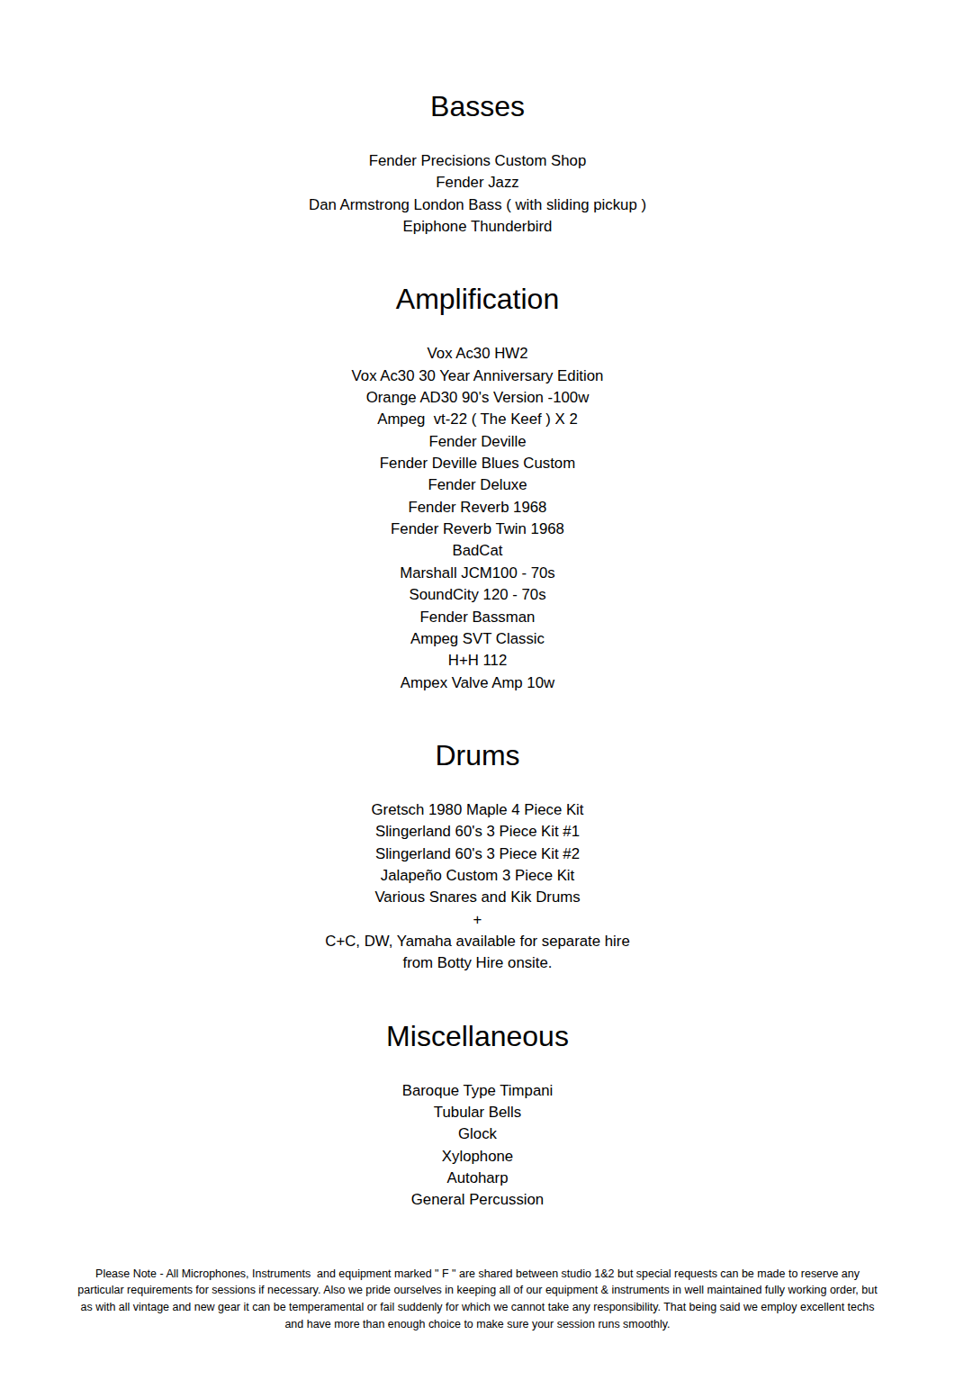Basses
Fender Precisions Custom Shop
Fender Jazz
Dan Armstrong London Bass ( with sliding pickup )
Epiphone Thunderbird
Amplification
Vox Ac30 HW2
Vox Ac30 30 Year Anniversary Edition
Orange AD30 90's Version -100w
Ampeg vt-22 ( The Keef ) X 2
Fender Deville
Fender Deville Blues Custom
Fender Deluxe
Fender Reverb 1968
Fender Reverb Twin 1968
BadCat
Marshall JCM100 - 70s
SoundCity 120 - 70s
Fender Bassman
Ampeg SVT Classic
H+H 112
Ampex Valve Amp 10w
Drums
Gretsch 1980 Maple 4 Piece Kit
Slingerland 60's 3 Piece Kit #1
Slingerland 60's 3 Piece Kit #2
Jalapeño Custom 3 Piece Kit
Various Snares and Kik Drums
+
C+C, DW, Yamaha available for separate hire
from Botty Hire onsite.
Miscellaneous
Baroque Type Timpani
Tubular Bells
Glock
Xylophone
Autoharp
General Percussion
Please Note - All Microphones, Instruments and equipment marked " F " are shared between studio 1&2 but special requests can be made to reserve any particular requirements for sessions if necessary. Also we pride ourselves in keeping all of our equipment & instruments in well maintained fully working order, but as with all vintage and new gear it can be temperamental or fail suddenly for which we cannot take any responsibility. That being said we employ excellent techs and have more than enough choice to make sure your session runs smoothly.